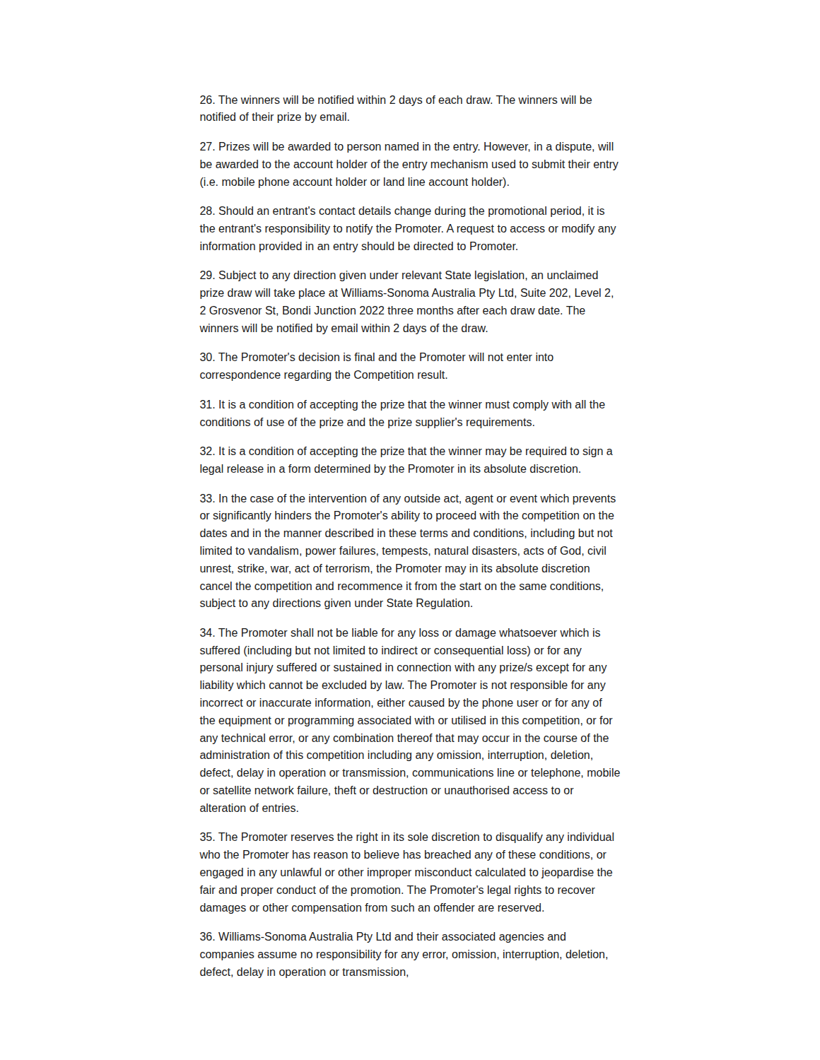26. The winners will be notified within 2 days of each draw. The winners will be notified of their prize by email.
27. Prizes will be awarded to person named in the entry. However, in a dispute, will be awarded to the account holder of the entry mechanism used to submit their entry (i.e. mobile phone account holder or land line account holder).
28. Should an entrant's contact details change during the promotional period, it is the entrant's responsibility to notify the Promoter. A request to access or modify any information provided in an entry should be directed to Promoter.
29. Subject to any direction given under relevant State legislation, an unclaimed prize draw will take place at Williams-Sonoma Australia Pty Ltd, Suite 202, Level 2, 2 Grosvenor St, Bondi Junction 2022 three months after each draw date. The winners will be notified by email within 2 days of the draw.
30. The Promoter's decision is final and the Promoter will not enter into correspondence regarding the Competition result.
31. It is a condition of accepting the prize that the winner must comply with all the conditions of use of the prize and the prize supplier's requirements.
32. It is a condition of accepting the prize that the winner may be required to sign a legal release in a form determined by the Promoter in its absolute discretion.
33. In the case of the intervention of any outside act, agent or event which prevents or significantly hinders the Promoter's ability to proceed with the competition on the dates and in the manner described in these terms and conditions, including but not limited to vandalism, power failures, tempests, natural disasters, acts of God, civil unrest, strike, war, act of terrorism, the Promoter may in its absolute discretion cancel the competition and recommence it from the start on the same conditions, subject to any directions given under State Regulation.
34. The Promoter shall not be liable for any loss or damage whatsoever which is suffered (including but not limited to indirect or consequential loss) or for any personal injury suffered or sustained in connection with any prize/s except for any liability which cannot be excluded by law. The Promoter is not responsible for any incorrect or inaccurate information, either caused by the phone user or for any of the equipment or programming associated with or utilised in this competition, or for any technical error, or any combination thereof that may occur in the course of the administration of this competition including any omission, interruption, deletion, defect, delay in operation or transmission, communications line or telephone, mobile or satellite network failure, theft or destruction or unauthorised access to or alteration of entries.
35. The Promoter reserves the right in its sole discretion to disqualify any individual who the Promoter has reason to believe has breached any of these conditions, or engaged in any unlawful or other improper misconduct calculated to jeopardise the fair and proper conduct of the promotion. The Promoter's legal rights to recover damages or other compensation from such an offender are reserved.
36. Williams-Sonoma Australia Pty Ltd and their associated agencies and companies assume no responsibility for any error, omission, interruption, deletion, defect, delay in operation or transmission,